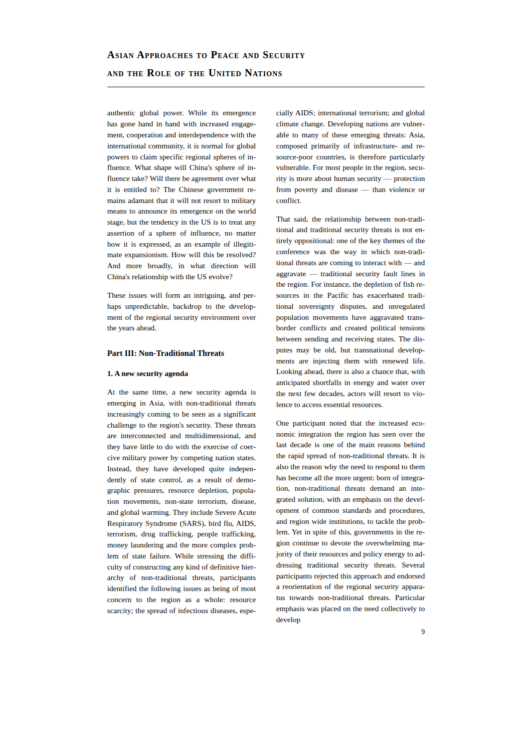Asian Approaches to Peace and Security and the Role of the United Nations
authentic global power. While its emergence has gone hand in hand with increased engagement, cooperation and interdependence with the international community, it is normal for global powers to claim specific regional spheres of influence. What shape will China's sphere of influence take? Will there be agreement over what it is entitled to? The Chinese government remains adamant that it will not resort to military means to announce its emergence on the world stage, but the tendency in the US is to treat any assertion of a sphere of influence, no matter how it is expressed, as an example of illegitimate expansionism. How will this be resolved? And more broadly, in what direction will China's relationship with the US evolve?
These issues will form an intriguing, and perhaps unpredictable, backdrop to the development of the regional security environment over the years ahead.
Part III: Non-Traditional Threats
1. A new security agenda
At the same time, a new security agenda is emerging in Asia, with non-traditional threats increasingly coming to be seen as a significant challenge to the region's security. These threats are interconnected and multidimensional, and they have little to do with the exercise of coercive military power by competing nation states. Instead, they have developed quite independently of state control, as a result of demographic pressures, resource depletion, population movements, non-state terrorism, disease, and global warming. They include Severe Acute Respiratory Syndrome (SARS), bird flu, AIDS, terrorism, drug trafficking, people trafficking, money laundering and the more complex problem of state failure. While stressing the difficulty of constructing any kind of definitive hierarchy of non-traditional threats, participants identified the following issues as being of most concern to the region as a whole: resource scarcity; the spread of infectious diseases, especially AIDS; international terrorism; and global climate change. Developing nations are vulnerable to many of these emerging threats: Asia, composed primarily of infrastructure- and resource-poor countries, is therefore particularly vulnerable. For most people in the region, security is more about human security — protection from poverty and disease — than violence or conflict.
That said, the relationship between non-traditional and traditional security threats is not entirely oppositional: one of the key themes of the conference was the way in which non-traditional threats are coming to interact with — and aggravate — traditional security fault lines in the region. For instance, the depletion of fish resources in the Pacific has exacerbated traditional sovereignty disputes, and unregulated population movements have aggravated transborder conflicts and created political tensions between sending and receiving states. The disputes may be old, but transnational developments are injecting them with renewed life. Looking ahead, there is also a chance that, with anticipated shortfalls in energy and water over the next few decades, actors will resort to violence to access essential resources.
One participant noted that the increased economic integration the region has seen over the last decade is one of the main reasons behind the rapid spread of non-traditional threats. It is also the reason why the need to respond to them has become all the more urgent: born of integration, non-traditional threats demand an integrated solution, with an emphasis on the development of common standards and procedures, and region wide institutions, to tackle the problem. Yet in spite of this, governments in the region continue to devote the overwhelming majority of their resources and policy energy to addressing traditional security threats. Several participants rejected this approach and endorsed a reorientation of the regional security apparatus towards non-traditional threats. Particular emphasis was placed on the need collectively to develop
9